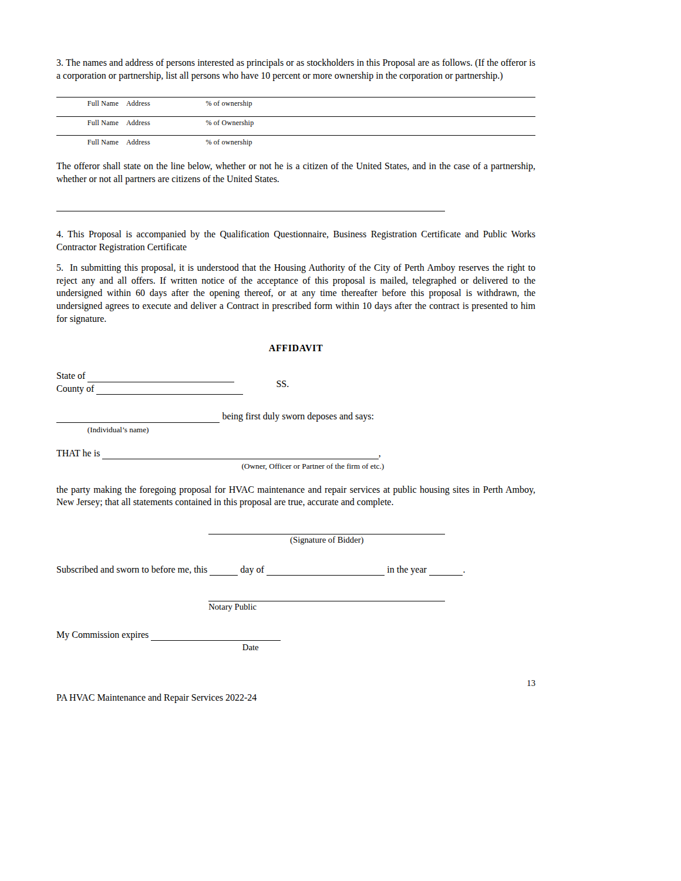3. The names and address of persons interested as principals or as stockholders in this Proposal are as follows. (If the offeror is a corporation or partnership, list all persons who have 10 percent or more ownership in the corporation or partnership.)
Full Name Address% of ownership
Full Name Address% of Ownership
Full Name Address% of ownership
The offeror shall state on the line below, whether or not he is a citizen of the United States, and in the case of a partnership, whether or not all partners are citizens of the United States.
4. This Proposal is accompanied by the Qualification Questionnaire, Business Registration Certificate and Public Works Contractor Registration Certificate
5. In submitting this proposal, it is understood that the Housing Authority of the City of Perth Amboy reserves the right to reject any and all offers. If written notice of the acceptance of this proposal is mailed, telegraphed or delivered to the undersigned within 60 days after the opening thereof, or at any time thereafter before this proposal is withdrawn, the undersigned agrees to execute and deliver a Contract in prescribed form within 10 days after the contract is presented to him for signature.
AFFIDAVIT
State of
SS.
County of
being first duly sworn deposes and says:
(Individual’s name)
THAT he is ,
(Owner, Officer or Partner of the firm of etc.)
the party making the foregoing proposal for HVAC maintenance and repair services at public housing sites in Perth Amboy, New Jersey; that all statements contained in this proposal are true, accurate and complete.
(Signature of Bidder)
Subscribed and sworn to before me, this day of in the year .
Notary Public
My Commission expires
Date
13
PA HVAC Maintenance and Repair Services 2022-24